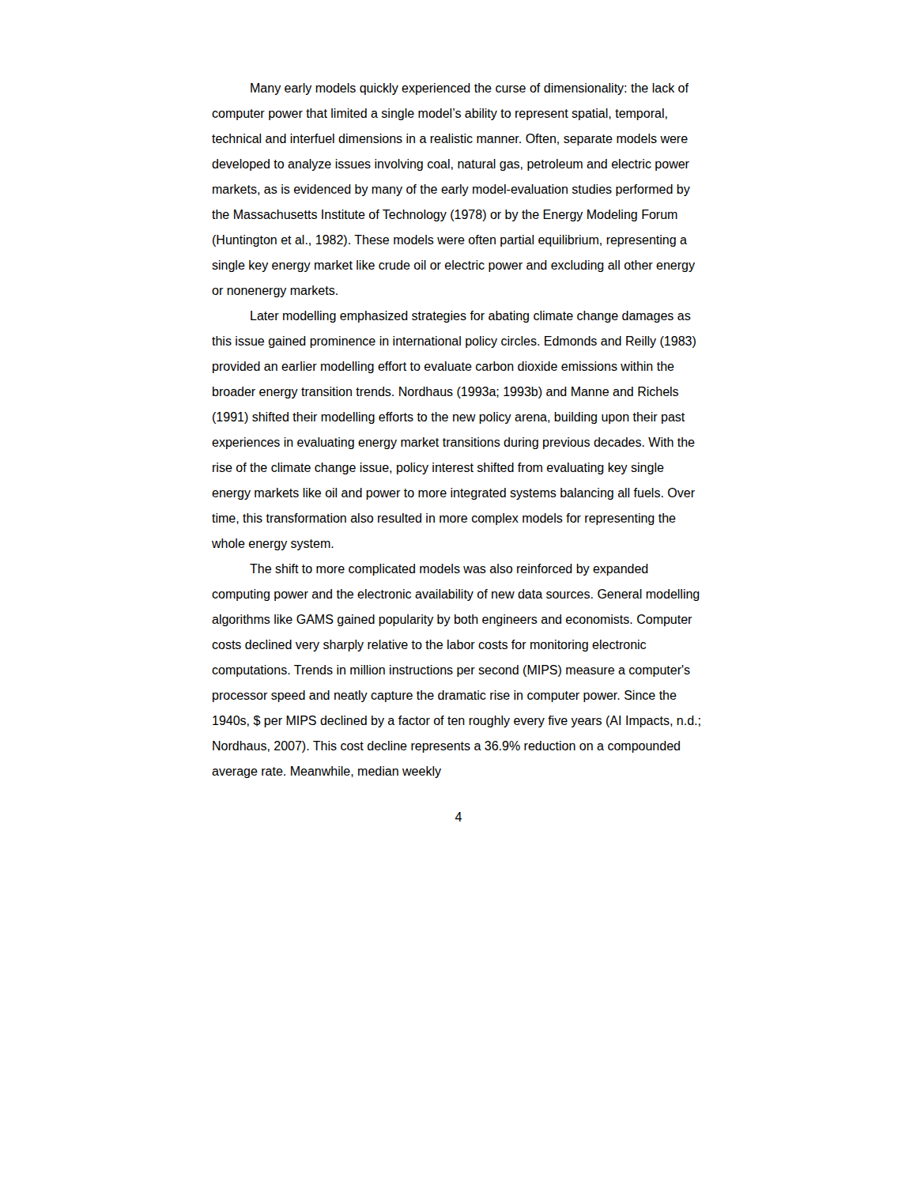Many early models quickly experienced the curse of dimensionality: the lack of computer power that limited a single model’s ability to represent spatial, temporal, technical and interfuel dimensions in a realistic manner. Often, separate models were developed to analyze issues involving coal, natural gas, petroleum and electric power markets, as is evidenced by many of the early model-evaluation studies performed by the Massachusetts Institute of Technology (1978) or by the Energy Modeling Forum (Huntington et al., 1982). These models were often partial equilibrium, representing a single key energy market like crude oil or electric power and excluding all other energy or nonenergy markets.
Later modelling emphasized strategies for abating climate change damages as this issue gained prominence in international policy circles. Edmonds and Reilly (1983) provided an earlier modelling effort to evaluate carbon dioxide emissions within the broader energy transition trends. Nordhaus (1993a; 1993b) and Manne and Richels (1991) shifted their modelling efforts to the new policy arena, building upon their past experiences in evaluating energy market transitions during previous decades. With the rise of the climate change issue, policy interest shifted from evaluating key single energy markets like oil and power to more integrated systems balancing all fuels. Over time, this transformation also resulted in more complex models for representing the whole energy system.
The shift to more complicated models was also reinforced by expanded computing power and the electronic availability of new data sources. General modelling algorithms like GAMS gained popularity by both engineers and economists. Computer costs declined very sharply relative to the labor costs for monitoring electronic computations. Trends in million instructions per second (MIPS) measure a computer's processor speed and neatly capture the dramatic rise in computer power. Since the 1940s, $ per MIPS declined by a factor of ten roughly every five years (AI Impacts, n.d.; Nordhaus, 2007). This cost decline represents a 36.9% reduction on a compounded average rate. Meanwhile, median weekly
4